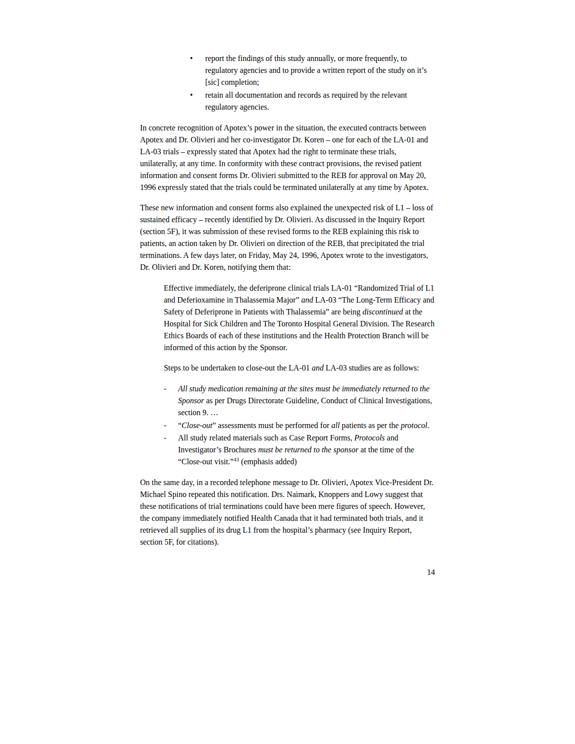report the findings of this study annually, or more frequently, to regulatory agencies and to provide a written report of the study on it’s [sic] completion;
retain all documentation and records as required by the relevant regulatory agencies.
In concrete recognition of Apotex’s power in the situation, the executed contracts between Apotex and Dr. Olivieri and her co-investigator Dr. Koren – one for each of the LA-01 and LA-03 trials – expressly stated that Apotex had the right to terminate these trials, unilaterally, at any time. In conformity with these contract provisions, the revised patient information and consent forms Dr. Olivieri submitted to the REB for approval on May 20, 1996 expressly stated that the trials could be terminated unilaterally at any time by Apotex.
These new information and consent forms also explained the unexpected risk of L1 – loss of sustained efficacy – recently identified by Dr. Olivieri. As discussed in the Inquiry Report (section 5F), it was submission of these revised forms to the REB explaining this risk to patients, an action taken by Dr. Olivieri on direction of the REB, that precipitated the trial terminations. A few days later, on Friday, May 24, 1996, Apotex wrote to the investigators, Dr. Olivieri and Dr. Koren, notifying them that:
Effective immediately, the deferiprone clinical trials LA-01 “Randomized Trial of L1 and Deferioxamine in Thalassemia Major” and LA-03 “The Long-Term Efficacy and Safety of Deferiprone in Patients with Thalassemia” are being discontinued at the Hospital for Sick Children and The Toronto Hospital General Division. The Research Ethics Boards of each of these institutions and the Health Protection Branch will be informed of this action by the Sponsor.
Steps to be undertaken to close-out the LA-01 and LA-03 studies are as follows:
All study medication remaining at the sites must be immediately returned to the Sponsor as per Drugs Directorate Guideline, Conduct of Clinical Investigations, section 9. …
“Close-out” assessments must be performed for all patients as per the protocol.
All study related materials such as Case Report Forms, Protocols and Investigator’s Brochures must be returned to the sponsor at the time of the “Close-out visit.”43 (emphasis added)
On the same day, in a recorded telephone message to Dr. Olivieri, Apotex Vice-President Dr. Michael Spino repeated this notification. Drs. Naimark, Knoppers and Lowy suggest that these notifications of trial terminations could have been mere figures of speech. However, the company immediately notified Health Canada that it had terminated both trials, and it retrieved all supplies of its drug L1 from the hospital’s pharmacy (see Inquiry Report, section 5F, for citations).
14